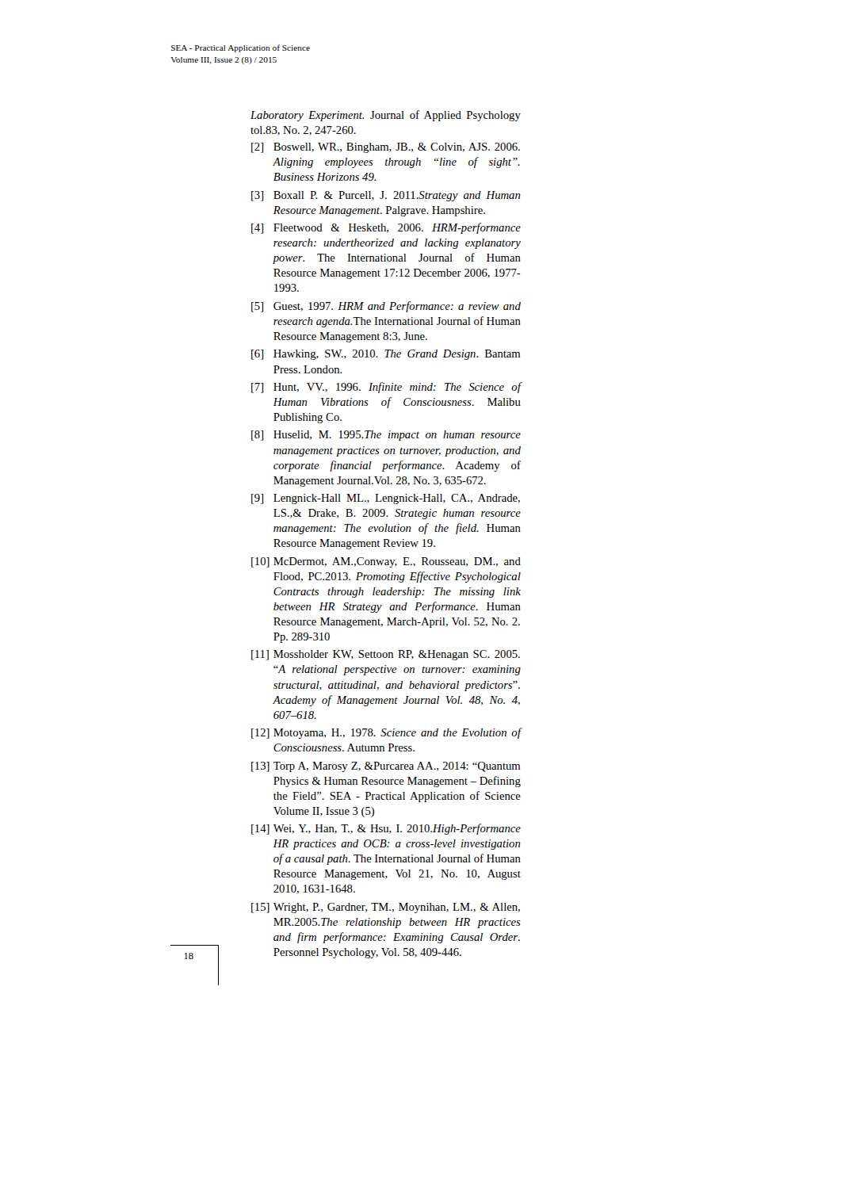SEA - Practical Application of Science
Volume III, Issue 2 (8) / 2015
Laboratory Experiment. Journal of Applied Psychology tol.83, No. 2, 247-260.
[2] Boswell, WR., Bingham, JB., & Colvin, AJS. 2006. Aligning employees through “line of sight”. Business Horizons 49.
[3] Boxall P. & Purcell, J. 2011.Strategy and Human Resource Management. Palgrave. Hampshire.
[4] Fleetwood & Hesketh, 2006. HRM-performance research: undertheorized and lacking explanatory power. The International Journal of Human Resource Management 17:12 December 2006, 1977-1993.
[5] Guest, 1997. HRM and Performance: a review and research agenda. The International Journal of Human Resource Management 8:3, June.
[6] Hawking, SW., 2010. The Grand Design. Bantam Press. London.
[7] Hunt, VV., 1996. Infinite mind: The Science of Human Vibrations of Consciousness. Malibu Publishing Co.
[8] Huselid, M. 1995.The impact on human resource management practices on turnover, production, and corporate financial performance. Academy of Management Journal.Vol. 28, No. 3, 635-672.
[9] Lengnick-Hall ML., Lengnick-Hall, CA., Andrade, LS.,& Drake, B. 2009. Strategic human resource management: The evolution of the field. Human Resource Management Review 19.
[10] McDermot, AM.,Conway, E., Rousseau, DM., and Flood, PC.2013. Promoting Effective Psychological Contracts through leadership: The missing link between HR Strategy and Performance. Human Resource Management, March-April, Vol. 52, No. 2. Pp. 289-310
[11] Mossholder KW, Settoon RP, &Henagan SC. 2005. “A relational perspective on turnover: examining structural, attitudinal, and behavioral predictors”. Academy of Management Journal Vol. 48, No. 4, 607–618.
[12] Motoyama, H., 1978. Science and the Evolution of Consciousness. Autumn Press.
[13] Torp A, Marosy Z, &Purcarea AA., 2014: “Quantum Physics & Human Resource Management – Defining the Field”. SEA - Practical Application of Science Volume II, Issue 3 (5)
[14] Wei, Y., Han, T., & Hsu, I. 2010.High-Performance HR practices and OCB: a cross-level investigation of a causal path. The International Journal of Human Resource Management, Vol 21, No. 10, August 2010, 1631-1648.
[15] Wright, P., Gardner, TM., Moynihan, LM., & Allen, MR.2005.The relationship between HR practices and firm performance: Examining Causal Order. Personnel Psychology, Vol. 58, 409-446.
18